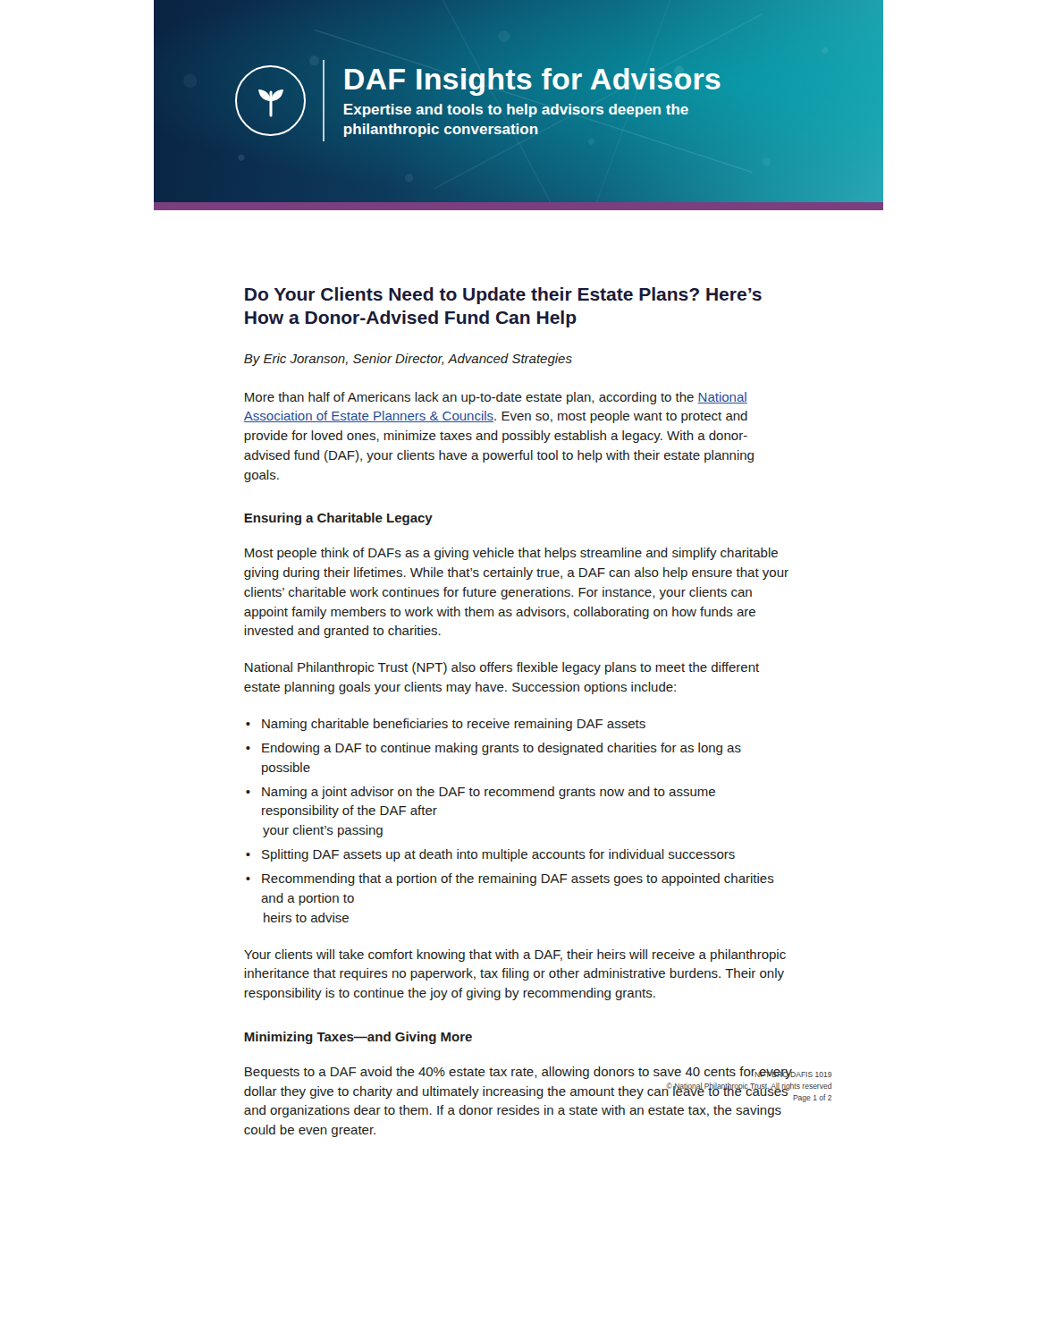DAF Insights for Advisors
Expertise and tools to help advisors deepen the philanthropic conversation
Do Your Clients Need to Update their Estate Plans? Here’s How a Donor-Advised Fund Can Help
By Eric Joranson, Senior Director, Advanced Strategies
More than half of Americans lack an up-to-date estate plan, according to the National Association of Estate Planners & Councils. Even so, most people want to protect and provide for loved ones, minimize taxes and possibly establish a legacy. With a donor-advised fund (DAF), your clients have a powerful tool to help with their estate planning goals.
Ensuring a Charitable Legacy
Most people think of DAFs as a giving vehicle that helps streamline and simplify charitable giving during their lifetimes. While that’s certainly true, a DAF can also help ensure that your clients’ charitable work continues for future generations. For instance, your clients can appoint family members to work with them as advisors, collaborating on how funds are invested and granted to charities.
National Philanthropic Trust (NPT) also offers flexible legacy plans to meet the different estate planning goals your clients may have. Succession options include:
Naming charitable beneficiaries to receive remaining DAF assets
Endowing a DAF to continue making grants to designated charities for as long as possible
Naming a joint advisor on the DAF to recommend grants now and to assume responsibility of the DAF after your client’s passing
Splitting DAF assets up at death into multiple accounts for individual successors
Recommending that a portion of the remaining DAF assets goes to appointed charities and a portion to heirs to advise
Your clients will take comfort knowing that with a DAF, their heirs will receive a philanthropic inheritance that requires no paperwork, tax filing or other administrative burdens. Their only responsibility is to continue the joy of giving by recommending grants.
Minimizing Taxes—and Giving More
Bequests to a DAF avoid the 40% estate tax rate, allowing donors to save 40 cents for every dollar they give to charity and ultimately increasing the amount they can leave to the causes and organizations dear to them. If a donor resides in a state with an estate tax, the savings could be even greater.
NPT BRO DAFIS 1019
© National Philanthropic Trust. All rights reserved
Page 1 of 2